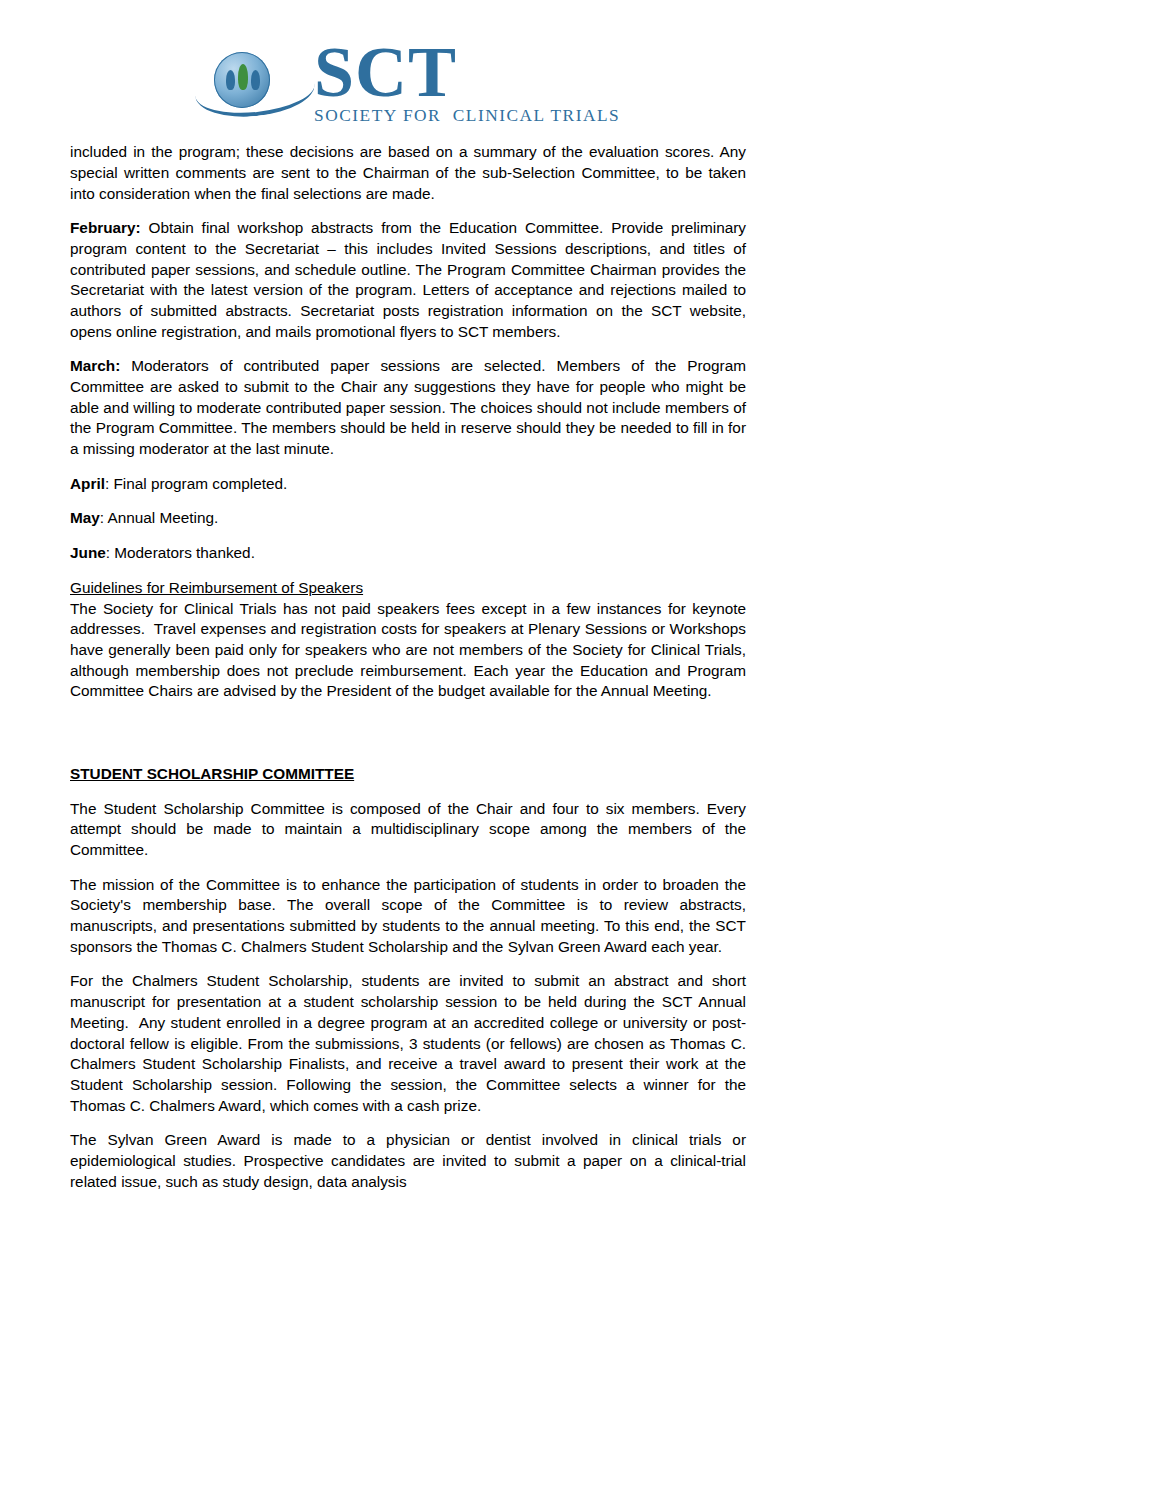SCT
SOCIETY FOR CLINICAL TRIALS
included in the program; these decisions are based on a summary of the evaluation scores. Any special written com­ments are sent to the Chairman of the sub-Selection Committee, to be taken into consideration when the final selections are made.
February: Obtain final workshop abstracts from the Education Committee. Provide preliminary program content to the Secretariat – this includes Invited Sessions descriptions, and titles of contributed paper sessions, and schedule outline. The Program Committee Chairman provides the Secretariat with the latest version of the program. Letters of acceptance and rejections mailed to authors of submitted abstracts. Secretariat posts registration information on the SCT website, opens online registration, and mails promotional flyers to SCT members.
March: Moderators of contributed paper sessions are selected. Members of the Program Committee are asked to submit to the Chair any suggestions they have for people who might be able and willing to moderate contributed paper session. The choices should not include members of the Program Committee. The members should be held in reserve should they be needed to fill in for a missing moderator at the last minute.
April: Final program completed.
May: Annual Meeting.
June: Moderators thanked.
Guidelines for Reimbursement of Speakers
The Society for Clinical Trials has not paid speakers fees except in a few instances for keynote addresses. Travel expenses and registration costs for speakers at Plenary Sessions or Workshops have generally been paid only for speakers who are not members of the Society for Clinical Trials, although membership does not preclude reimbursement. Each year the Education and Program Committee Chairs are advised by the President of the budget available for the Annual Meeting.
Student Scholarship Committee
The Student Scholarship Committee is composed of the Chair and four to six members. Every attempt should be made to maintain a multidisciplinary scope among the members of the Committee.
The mission of the Committee is to enhance the participation of students in order to broaden the Society's membership base. The overall scope of the Committee is to review abstracts, manuscripts, and presentations submitted by students to the annual meeting. To this end, the SCT sponsors the Thomas C. Chalmers Student Scholarship and the Sylvan Green Award each year.
For the Chalmers Student Scholarship, students are invited to submit an abstract and short manuscript for presentation at a student scholarship session to be held during the SCT Annual Meeting. Any student enrolled in a degree program at an accredited college or university or post-doctoral fellow is eligible. From the submissions, 3 students (or fellows) are chosen as Thomas C. Chalmers Student Scholarship Finalists, and receive a travel award to present their work at the Student Scholarship session. Following the session, the Committee selects a winner for the Thomas C. Chalmers Award, which comes with a cash prize.
The Sylvan Green Award is made to a physician or dentist involved in clinical trials or epidemiological studies. Prospective candidates are invited to submit a paper on a clinical-trial related issue, such as study design, data analysis